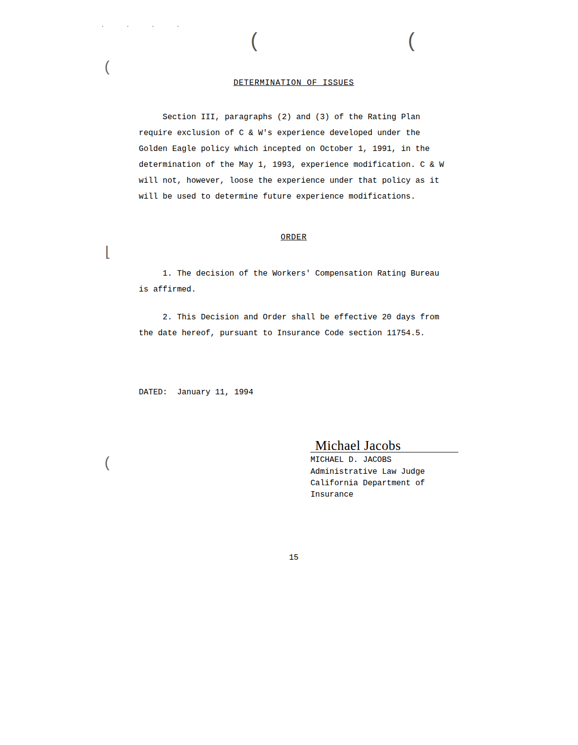. . . .
(
⌊
(
( (
DETERMINATION OF ISSUES
Section III, paragraphs (2) and (3) of the Rating Plan require exclusion of C & W's experience developed under the Golden Eagle policy which incepted on October 1, 1991, in the determination of the May 1, 1993, experience modification. C & W will not, however, loose the experience under that policy as it will be used to determine future experience modifications.
ORDER
1. The decision of the Workers' Compensation Rating Bureau is affirmed.
2. This Decision and Order shall be effective 20 days from the date hereof, pursuant to Insurance Code section 11754.5.
DATED: January 11, 1994
Michael Jacobs
MICHAEL D. JACOBS
Administrative Law Judge
California Department of Insurance
15